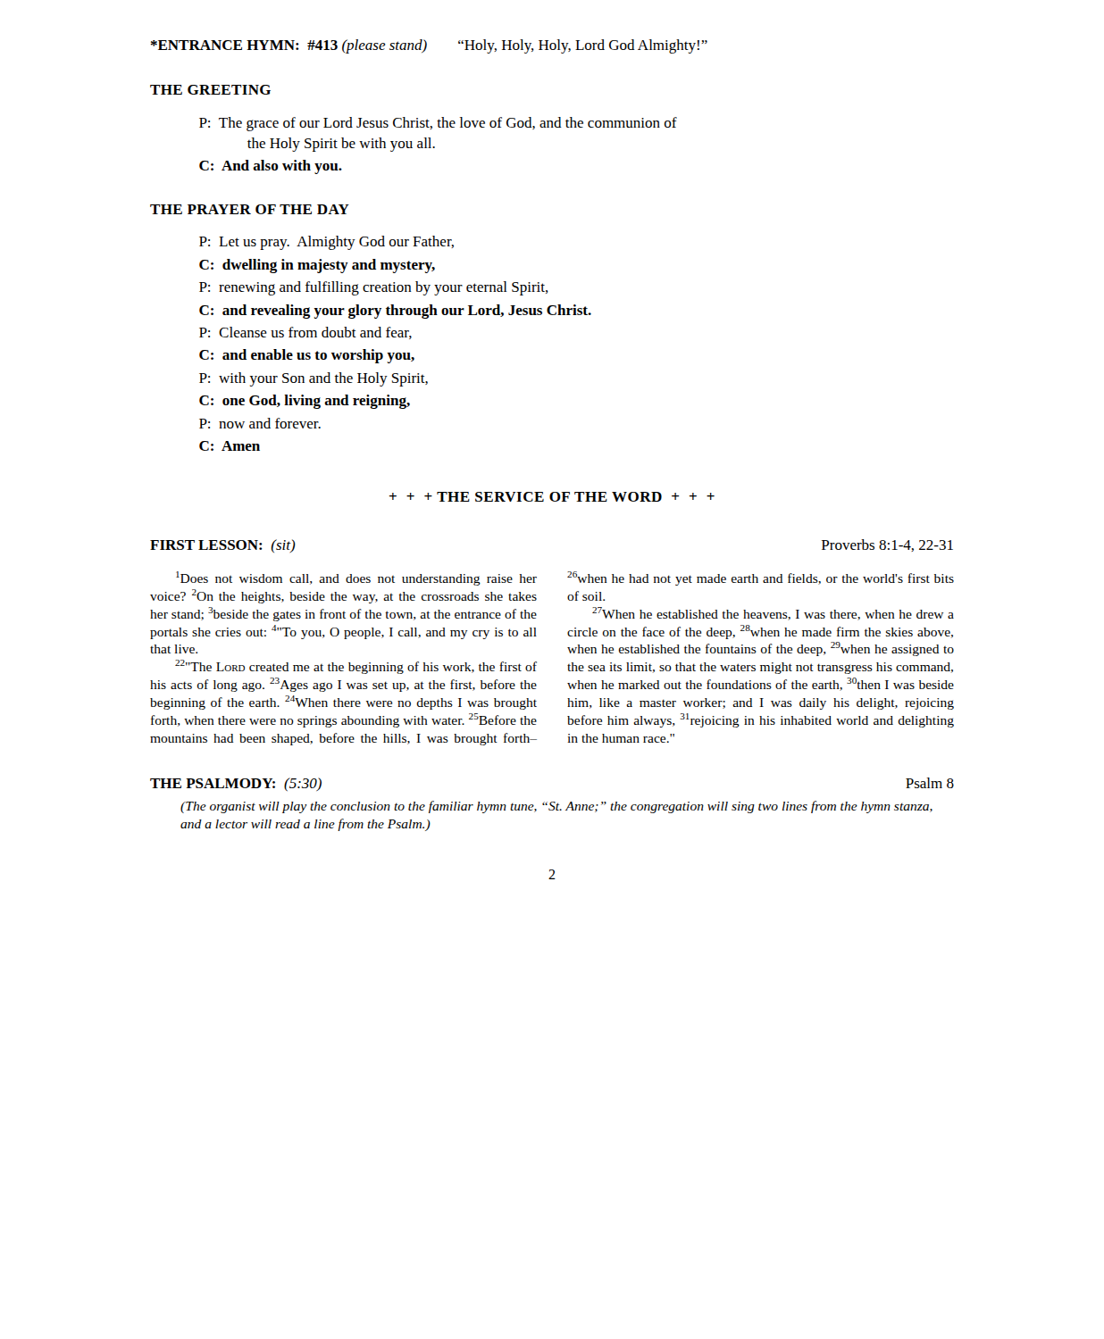*ENTRANCE HYMN: #413 (please stand) “Holy, Holy, Holy, Lord God Almighty!”
THE GREETING
P: The grace of our Lord Jesus Christ, the love of God, and the communion of the Holy Spirit be with you all.
C: And also with you.
THE PRAYER OF THE DAY
P: Let us pray. Almighty God our Father,
C: dwelling in majesty and mystery,
P: renewing and fulfilling creation by your eternal Spirit,
C: and revealing your glory through our Lord, Jesus Christ.
P: Cleanse us from doubt and fear,
C: and enable us to worship you,
P: with your Son and the Holy Spirit,
C: one God, living and reigning,
P: now and forever.
C: Amen
+ + + THE SERVICE OF THE WORD + + +
FIRST LESSON: (sit)
Proverbs 8:1-4, 22-31
1Does not wisdom call, and does not understanding raise her voice? 2On the heights, beside the way, at the crossroads she takes her stand; 3beside the gates in front of the town, at the entrance of the portals she cries out: 4"To you, O people, I call, and my cry is to all that live.
22"The Lord created me at the beginning of his work, the first of his acts of long ago. 23Ages ago I was set up, at the first, before the beginning of the earth. 24When there were no depths I was brought forth, when there were no springs abounding with water. 25Before the mountains had been shaped, before the hills, I was brought forth– 26when he had not yet made earth and fields, or the world's first bits of soil.
27When he established the heavens, I was there, when he drew a circle on the face of the deep, 28when he made firm the skies above, when he established the fountains of the deep, 29when he assigned to the sea its limit, so that the waters might not transgress his command, when he marked out the foundations of the earth, 30then I was beside him, like a master worker; and I was daily his delight, rejoicing before him always, 31rejoicing in his inhabited world and delighting in the human race."
THE PSALMODY: (5:30)
Psalm 8
(The organist will play the conclusion to the familiar hymn tune, “St. Anne;” the congregation will sing two lines from the hymn stanza, and a lector will read a line from the Psalm.)
2